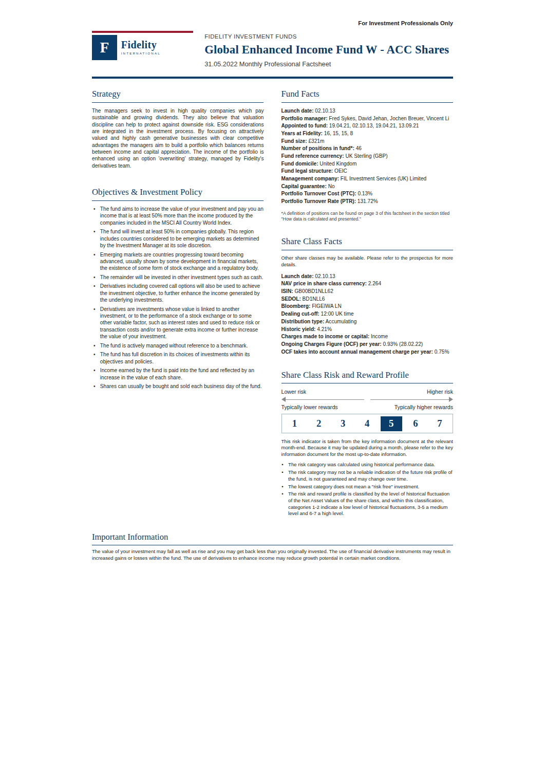For Investment Professionals Only
F
Fidelity
INTERNATIONAL
FIDELITY INVESTMENT FUNDS
Global Enhanced Income Fund W - ACC Shares
31.05.2022 Monthly Professional Factsheet
Strategy
The managers seek to invest in high quality companies which pay sustainable and growing dividends. They also believe that valuation discipline can help to protect against downside risk. ESG considerations are integrated in the investment process. By focusing on attractively valued and highly cash generative businesses with clear competitive advantages the managers aim to build a portfolio which balances returns between income and capital appreciation. The income of the portfolio is enhanced using an option 'overwriting' strategy, managed by Fidelity's derivatives team.
Objectives & Investment Policy
The fund aims to increase the value of your investment and pay you an income that is at least 50% more than the income produced by the companies included in the MSCI All Country World Index.
The fund will invest at least 50% in companies globally. This region includes countries considered to be emerging markets as determined by the Investment Manager at its sole discretion.
Emerging markets are countries progressing toward becoming advanced, usually shown by some development in financial markets, the existence of some form of stock exchange and a regulatory body.
The remainder will be invested in other investment types such as cash.
Derivatives including covered call options will also be used to achieve the investment objective, to further enhance the income generated by the underlying investments.
Derivatives are investments whose value is linked to another investment, or to the performance of a stock exchange or to some other variable factor, such as interest rates and used to reduce risk or transaction costs and/or to generate extra income or further increase the value of your investment.
The fund is actively managed without reference to a benchmark.
The fund has full discretion in its choices of investments within its objectives and policies.
Income earned by the fund is paid into the fund and reflected by an increase in the value of each share.
Shares can usually be bought and sold each business day of the fund.
Fund Facts
Launch date: 02.10.13
Portfolio manager: Fred Sykes, David Jehan, Jochen Breuer, Vincent Li
Appointed to fund: 19.04.21, 02.10.13, 19.04.21, 13.09.21
Years at Fidelity: 16, 15, 15, 8
Fund size: £321m
Number of positions in fund*: 46
Fund reference currency: UK Sterling (GBP)
Fund domicile: United Kingdom
Fund legal structure: OEIC
Management company: FIL Investment Services (UK) Limited
Capital guarantee: No
Portfolio Turnover Cost (PTC): 0.13%
Portfolio Turnover Rate (PTR): 131.72%
*A definition of positions can be found on page 3 of this factsheet in the section titled "How data is calculated and presented."
Share Class Facts
Other share classes may be available. Please refer to the prospectus for more details.
Launch date: 02.10.13
NAV price in share class currency: 2.264
ISIN: GB00BD1NLL62
SEDOL: BD1NLL6
Bloomberg: FIGEIWA LN
Dealing cut-off: 12:00 UK time
Distribution type: Accumulating
Historic yield: 4.21%
Charges made to income or capital: Income
Ongoing Charges Figure (OCF) per year: 0.93% (28.02.22)
OCF takes into account annual management charge per year: 0.75%
Share Class Risk and Reward Profile
Lower risk Higher risk
Typically lower rewards Typically higher rewards
1234567
This risk indicator is taken from the key information document at the relevant month-end. Because it may be updated during a month, please refer to the key information document for the most up-to-date information.
The risk category was calculated using historical performance data.
The risk category may not be a reliable indication of the future risk profile of the fund, is not guaranteed and may change over time.
The lowest category does not mean a "risk free" investment.
The risk and reward profile is classified by the level of historical fluctuation of the Net Asset Values of the share class, and within this classification, categories 1-2 indicate a low level of historical fluctuations, 3-5 a medium level and 6-7 a high level.
Important Information
The value of your investment may fall as well as rise and you may get back less than you originally invested. The use of financial derivative instruments may result in increased gains or losses within the fund. The use of derivatives to enhance income may reduce growth potential in certain market conditions.